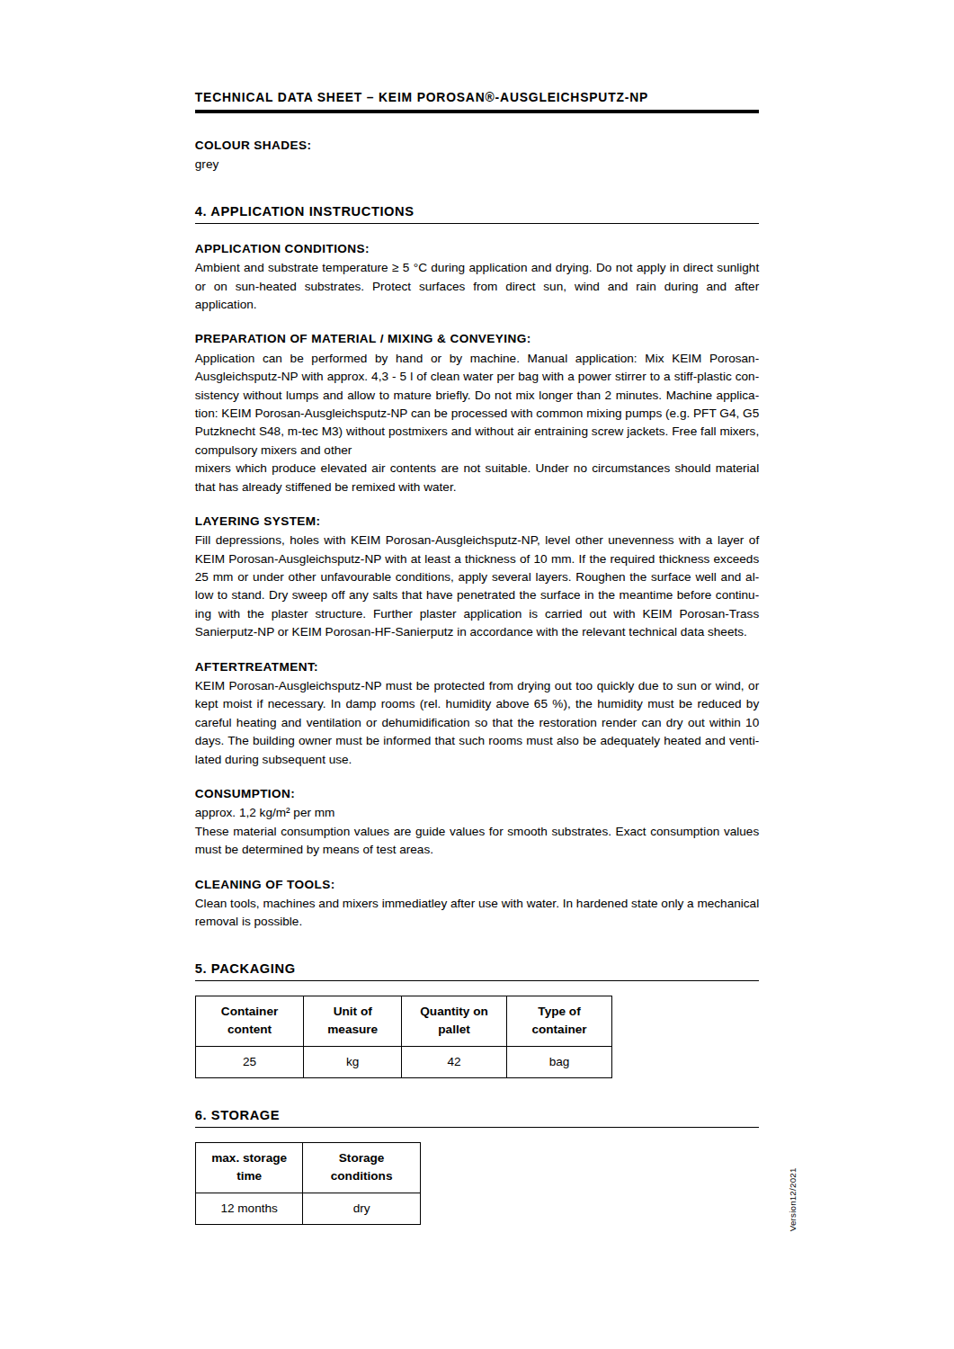Technical Data Sheet – KEIM Porosan®-Ausgleichsputz-NP
Colour shades:
grey
4. Application Instructions
Application conditions:
Ambient and substrate temperature ≥ 5 °C during application and drying. Do not apply in direct sunlight or on sun-heated substrates. Protect surfaces from direct sun, wind and rain during and after application.
Preparation of material / mixing & conveying:
Application can be performed by hand or by machine. Manual application: Mix KEIM Porosan-Ausgleichsputz-NP with approx. 4,3 - 5 l of clean water per bag with a power stirrer to a stiff-plastic consistency without lumps and allow to mature briefly. Do not mix longer than 2 minutes. Machine application: KEIM Porosan-Ausgleichsputz-NP can be processed with common mixing pumps (e.g. PFT G4, G5 Putzknecht S48, m-tec M3) without postmixers and without air entraining screw jackets. Free fall mixers, compulsory mixers and other
mixers which produce elevated air contents are not suitable. Under no circumstances should material that has already stiffened be remixed with water.
Layering system:
Fill depressions, holes with KEIM Porosan-Ausgleichsputz-NP, level other unevenness with a layer of KEIM Porosan-Ausgleichsputz-NP with at least a thickness of 10 mm. If the required thickness exceeds 25 mm or under other unfavourable conditions, apply several layers. Roughen the surface well and allow to stand. Dry sweep off any salts that have penetrated the surface in the meantime before continuing with the plaster structure. Further plaster application is carried out with KEIM Porosan-Trass Sanierputz-NP or KEIM Porosan-HF-Sanierputz in accordance with the relevant technical data sheets.
Aftertreatment:
KEIM Porosan-Ausgleichsputz-NP must be protected from drying out too quickly due to sun or wind, or kept moist if necessary. In damp rooms (rel. humidity above 65 %), the humidity must be reduced by careful heating and ventilation or dehumidification so that the restoration render can dry out within 10 days. The building owner must be informed that such rooms must also be adequately heated and ventilated during subsequent use.
Consumption:
approx. 1,2 kg/m² per mm
These material consumption values are guide values for smooth substrates. Exact consumption values must be determined by means of test areas.
Cleaning of tools:
Clean tools, machines and mixers immediatley after use with water. In hardened state only a mechanical removal is possible.
5. Packaging
| Container content | Unit of measure | Quantity on pallet | Type of container |
| --- | --- | --- | --- |
| 25 | kg | 42 | bag |
6. Storage
| max. storage time | Storage conditions |
| --- | --- |
| 12 months | dry |
Version 12/2021